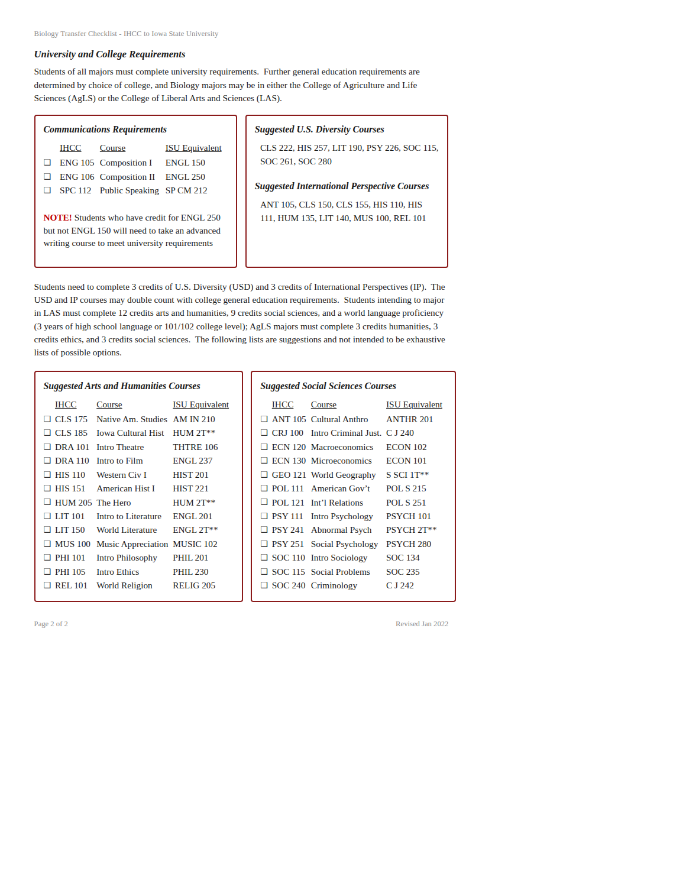Biology Transfer Checklist - IHCC to Iowa State University
University and College Requirements
Students of all majors must complete university requirements. Further general education requirements are determined by choice of college, and Biology majors may be in either the College of Agriculture and Life Sciences (AgLS) or the College of Liberal Arts and Sciences (LAS).
Communications Requirements
| | IHCC | Course | ISU Equivalent |
| --- | --- | --- | --- |
| ❑ | ENG 105 | Composition I | ENGL 150 |
| ❑ | ENG 106 | Composition II | ENGL 250 |
| ❑ | SPC 112 | Public Speaking | SP CM 212 |
NOTE! Students who have credit for ENGL 250 but not ENGL 150 will need to take an advanced writing course to meet university requirements
Suggested U.S. Diversity Courses
CLS 222, HIS 257, LIT 190, PSY 226, SOC 115, SOC 261, SOC 280
Suggested International Perspective Courses
ANT 105, CLS 150, CLS 155, HIS 110, HIS 111, HUM 135, LIT 140, MUS 100, REL 101
Students need to complete 3 credits of U.S. Diversity (USD) and 3 credits of International Perspectives (IP). The USD and IP courses may double count with college general education requirements. Students intending to major in LAS must complete 12 credits arts and humanities, 9 credits social sciences, and a world language proficiency (3 years of high school language or 101/102 college level); AgLS majors must complete 3 credits humanities, 3 credits ethics, and 3 credits social sciences. The following lists are suggestions and not intended to be exhaustive lists of possible options.
Suggested Arts and Humanities Courses
| | IHCC | Course | ISU Equivalent |
| --- | --- | --- | --- |
| ❑ | CLS 175 | Native Am. Studies | AM IN 210 |
| ❑ | CLS 185 | Iowa Cultural Hist | HUM 2T** |
| ❑ | DRA 101 | Intro Theatre | THTRE 106 |
| ❑ | DRA 110 | Intro to Film | ENGL 237 |
| ❑ | HIS 110 | Western Civ I | HIST 201 |
| ❑ | HIS 151 | American Hist I | HIST 221 |
| ❑ | HUM 205 | The Hero | HUM 2T** |
| ❑ | LIT 101 | Intro to Literature | ENGL 201 |
| ❑ | LIT 150 | World Literature | ENGL 2T** |
| ❑ | MUS 100 | Music Appreciation | MUSIC 102 |
| ❑ | PHI 101 | Intro Philosophy | PHIL 201 |
| ❑ | PHI 105 | Intro Ethics | PHIL 230 |
| ❑ | REL 101 | World Religion | RELIG 205 |
Suggested Social Sciences Courses
| | IHCC | Course | ISU Equivalent |
| --- | --- | --- | --- |
| ❑ | ANT 105 | Cultural Anthro | ANTHR 201 |
| ❑ | CRJ 100 | Intro Criminal Just. | C J 240 |
| ❑ | ECN 120 | Macroeconomics | ECON 102 |
| ❑ | ECN 130 | Microeconomics | ECON 101 |
| ❑ | GEO 121 | World Geography | S SCI 1T** |
| ❑ | POL 111 | American Gov’t | POL S 215 |
| ❑ | POL 121 | Int’l Relations | POL S 251 |
| ❑ | PSY 111 | Intro Psychology | PSYCH 101 |
| ❑ | PSY 241 | Abnormal Psych | PSYCH 2T** |
| ❑ | PSY 251 | Social Psychology | PSYCH 280 |
| ❑ | SOC 110 | Intro Sociology | SOC 134 |
| ❑ | SOC 115 | Social Problems | SOC 235 |
| ❑ | SOC 240 | Criminology | C J 242 |
Page 2 of 2 Revised Jan 2022